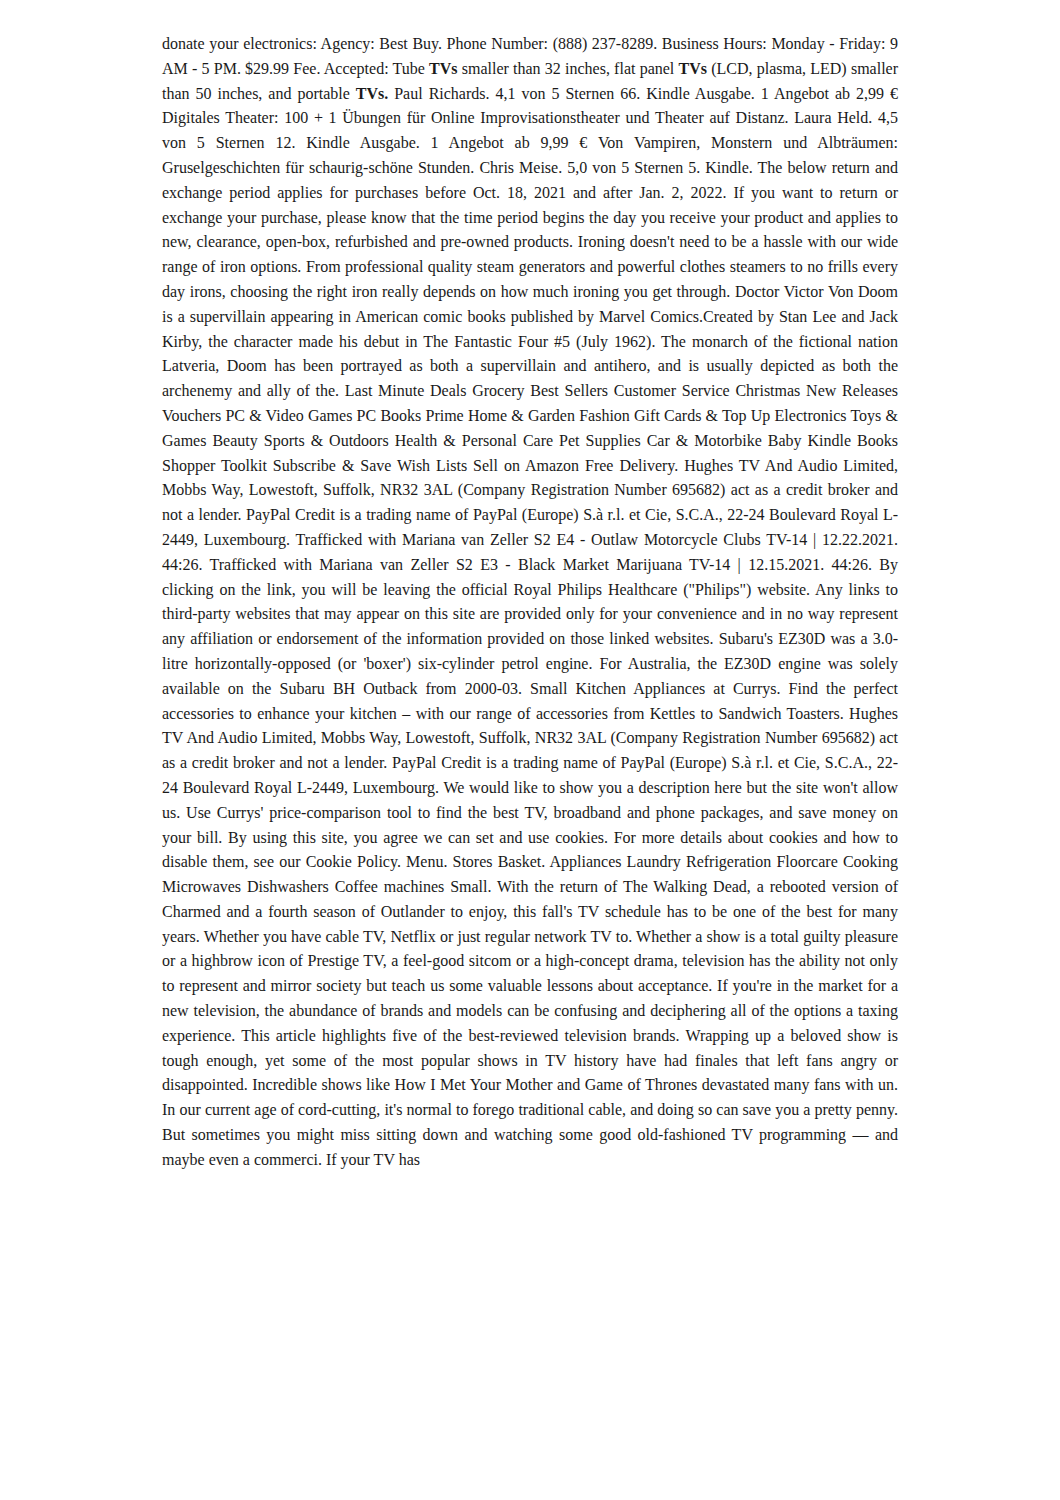donate your electronics: Agency: Best Buy. Phone Number: (888) 237-8289. Business Hours: Monday - Friday: 9 AM - 5 PM. $29.99 Fee. Accepted: Tube TVs smaller than 32 inches, flat panel TVs (LCD, plasma, LED) smaller than 50 inches, and portable TVs. Paul Richards. 4,1 von 5 Sternen 66. Kindle Ausgabe. 1 Angebot ab 2,99 € Digitales Theater: 100 + 1 Übungen für Online Improvisationstheater und Theater auf Distanz. Laura Held. 4,5 von 5 Sternen 12. Kindle Ausgabe. 1 Angebot ab 9,99 € Von Vampiren, Monstern und Albträumen: Gruselgeschichten für schaurig-schöne Stunden. Chris Meise. 5,0 von 5 Sternen 5. Kindle. The below return and exchange period applies for purchases before Oct. 18, 2021 and after Jan. 2, 2022. If you want to return or exchange your purchase, please know that the time period begins the day you receive your product and applies to new, clearance, open-box, refurbished and pre-owned products. Ironing doesn't need to be a hassle with our wide range of iron options. From professional quality steam generators and powerful clothes steamers to no frills every day irons, choosing the right iron really depends on how much ironing you get through. Doctor Victor Von Doom is a supervillain appearing in American comic books published by Marvel Comics.Created by Stan Lee and Jack Kirby, the character made his debut in The Fantastic Four #5 (July 1962). The monarch of the fictional nation Latveria, Doom has been portrayed as both a supervillain and antihero, and is usually depicted as both the archenemy and ally of the. Last Minute Deals Grocery Best Sellers Customer Service Christmas New Releases Vouchers PC & Video Games PC Books Prime Home & Garden Fashion Gift Cards & Top Up Electronics Toys & Games Beauty Sports & Outdoors Health & Personal Care Pet Supplies Car & Motorbike Baby Kindle Books Shopper Toolkit Subscribe & Save Wish Lists Sell on Amazon Free Delivery. Hughes TV And Audio Limited, Mobbs Way, Lowestoft, Suffolk, NR32 3AL (Company Registration Number 695682) act as a credit broker and not a lender. PayPal Credit is a trading name of PayPal (Europe) S.à r.l. et Cie, S.C.A., 22-24 Boulevard Royal L-2449, Luxembourg. Trafficked with Mariana van Zeller S2 E4 - Outlaw Motorcycle Clubs TV-14 | 12.22.2021. 44:26. Trafficked with Mariana van Zeller S2 E3 - Black Market Marijuana TV-14 | 12.15.2021. 44:26. By clicking on the link, you will be leaving the official Royal Philips Healthcare ("Philips") website. Any links to third-party websites that may appear on this site are provided only for your convenience and in no way represent any affiliation or endorsement of the information provided on those linked websites. Subaru's EZ30D was a 3.0-litre horizontally-opposed (or 'boxer') six-cylinder petrol engine. For Australia, the EZ30D engine was solely available on the Subaru BH Outback from 2000-03. Small Kitchen Appliances at Currys. Find the perfect accessories to enhance your kitchen – with our range of accessories from Kettles to Sandwich Toasters. Hughes TV And Audio Limited, Mobbs Way, Lowestoft, Suffolk, NR32 3AL (Company Registration Number 695682) act as a credit broker and not a lender. PayPal Credit is a trading name of PayPal (Europe) S.à r.l. et Cie, S.C.A., 22-24 Boulevard Royal L-2449, Luxembourg. We would like to show you a description here but the site won't allow us. Use Currys' price-comparison tool to find the best TV, broadband and phone packages, and save money on your bill. By using this site, you agree we can set and use cookies. For more details about cookies and how to disable them, see our Cookie Policy. Menu. Stores Basket. Appliances Laundry Refrigeration Floorcare Cooking Microwaves Dishwashers Coffee machines Small. With the return of The Walking Dead, a rebooted version of Charmed and a fourth season of Outlander to enjoy, this fall's TV schedule has to be one of the best for many years. Whether you have cable TV, Netflix or just regular network TV to. Whether a show is a total guilty pleasure or a highbrow icon of Prestige TV, a feel-good sitcom or a high-concept drama, television has the ability not only to represent and mirror society but teach us some valuable lessons about acceptance. If you're in the market for a new television, the abundance of brands and models can be confusing and deciphering all of the options a taxing experience. This article highlights five of the best-reviewed television brands. Wrapping up a beloved show is tough enough, yet some of the most popular shows in TV history have had finales that left fans angry or disappointed. Incredible shows like How I Met Your Mother and Game of Thrones devastated many fans with un. In our current age of cord-cutting, it's normal to forego traditional cable, and doing so can save you a pretty penny. But sometimes you might miss sitting down and watching some good old-fashioned TV programming — and maybe even a commerci. If your TV has